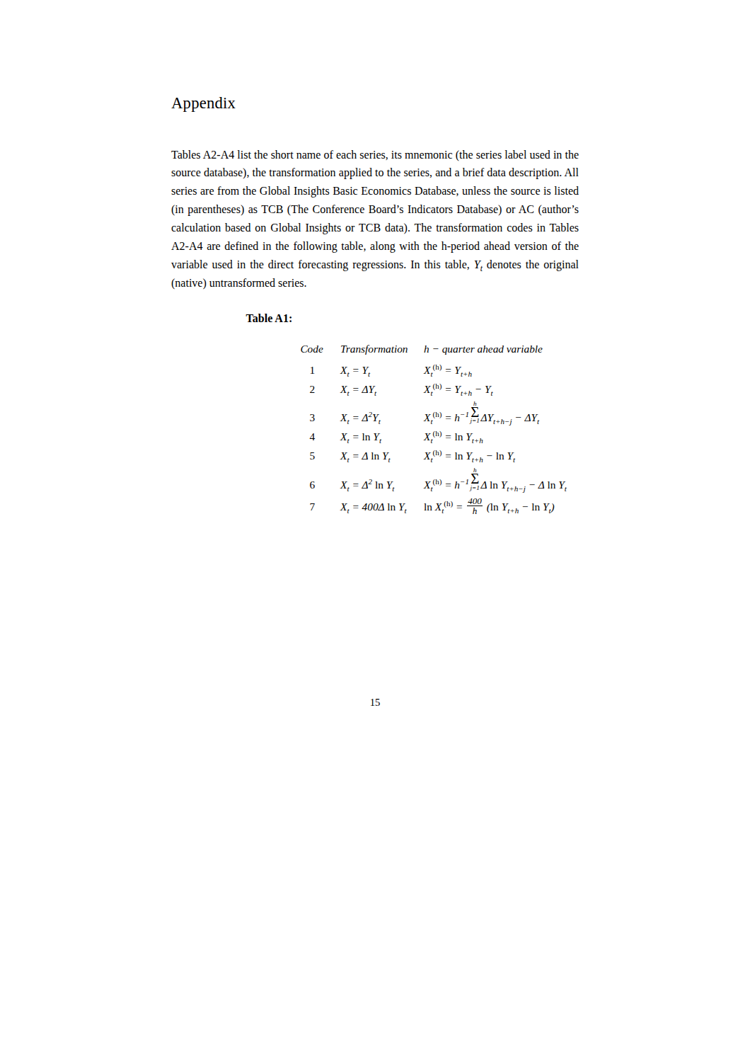Appendix
Tables A2-A4 list the short name of each series, its mnemonic (the series label used in the source database), the transformation applied to the series, and a brief data description. All series are from the Global Insights Basic Economics Database, unless the source is listed (in parentheses) as TCB (The Conference Board’s Indicators Database) or AC (author’s calculation based on Global Insights or TCB data). The transformation codes in Tables A2-A4 are defined in the following table, along with the h-period ahead version of the variable used in the direct forecasting regressions. In this table, Yt denotes the original (native) untransformed series.
Table A1:
| Code | Transformation | h − quarter ahead variable |
| --- | --- | --- |
| 1 | X t = Y t | X t (h) = Y t+h |
| 2 | X t = ΔY t | X t (h) = Y t+h − Y t |
| 3 | X t = Δ 2 Y t | X t (h) = h −1 h Σ j=1 ΔY t+h−j − ΔY t |
| 4 | X t = ln Y t | X t (h) = ln Y t+h |
| 5 | X t = Δ ln Y t | X t (h) = ln Y t+h − ln Y t |
| 6 | X t = Δ 2 ln Y t | X t (h) = h −1 h Σ j=1 Δ ln Y t+h−j − Δ ln Y t |
| 7 | X t = 400Δ ln Y t | ln X t (h) = 400 h ( ln Y t+h − ln Y t ) |
15